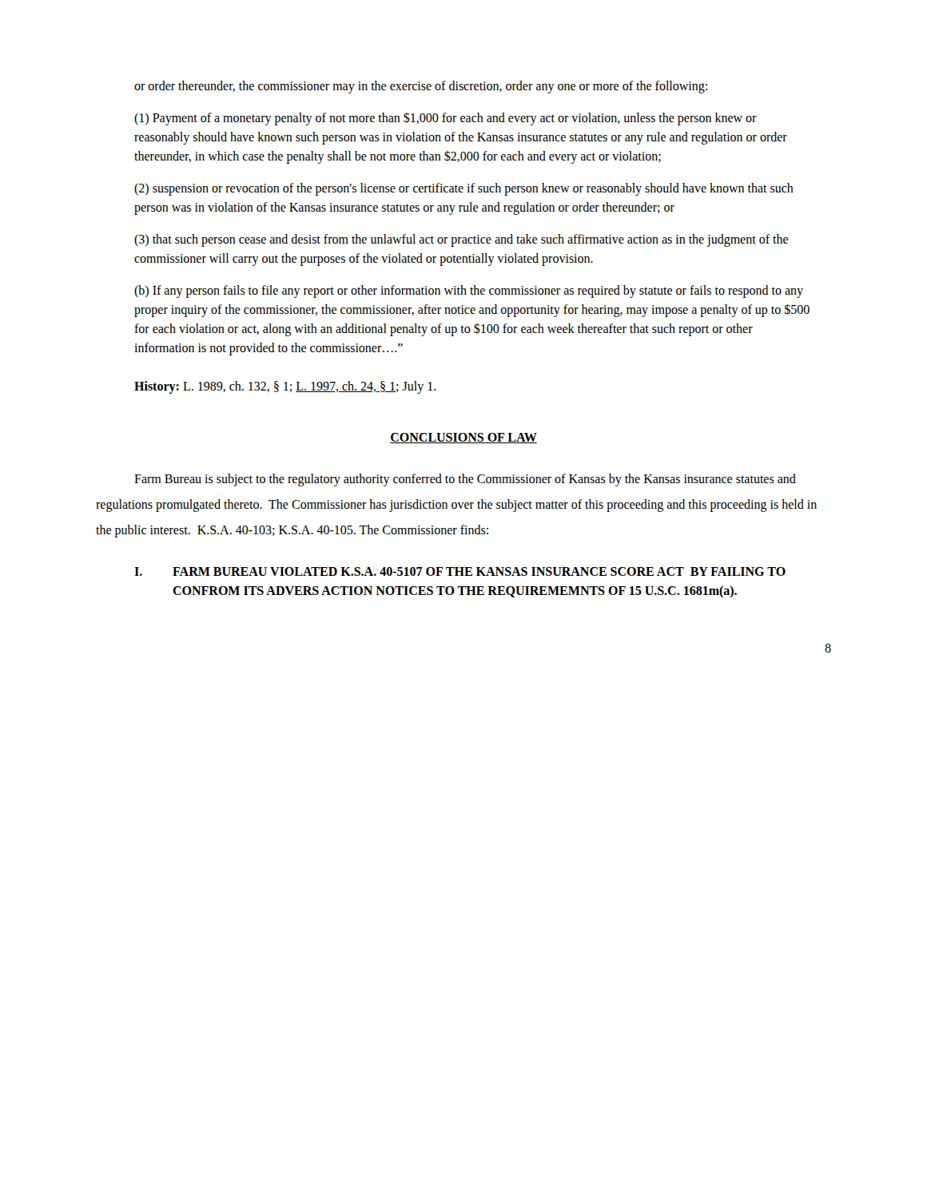or order thereunder, the commissioner may in the exercise of discretion, order any one or more of the following:
(1) Payment of a monetary penalty of not more than $1,000 for each and every act or violation, unless the person knew or reasonably should have known such person was in violation of the Kansas insurance statutes or any rule and regulation or order thereunder, in which case the penalty shall be not more than $2,000 for each and every act or violation;
(2) suspension or revocation of the person's license or certificate if such person knew or reasonably should have known that such person was in violation of the Kansas insurance statutes or any rule and regulation or order thereunder; or
(3) that such person cease and desist from the unlawful act or practice and take such affirmative action as in the judgment of the commissioner will carry out the purposes of the violated or potentially violated provision.
(b) If any person fails to file any report or other information with the commissioner as required by statute or fails to respond to any proper inquiry of the commissioner, the commissioner, after notice and opportunity for hearing, may impose a penalty of up to $500 for each violation or act, along with an additional penalty of up to $100 for each week thereafter that such report or other information is not provided to the commissioner….”
History: L. 1989, ch. 132, § 1; L. 1997, ch. 24, § 1; July 1.
CONCLUSIONS OF LAW
Farm Bureau is subject to the regulatory authority conferred to the Commissioner of Kansas by the Kansas insurance statutes and regulations promulgated thereto. The Commissioner has jurisdiction over the subject matter of this proceeding and this proceeding is held in the public interest. K.S.A. 40-103; K.S.A. 40-105. The Commissioner finds:
I. FARM BUREAU VIOLATED K.S.A. 40-5107 OF THE KANSAS INSURANCE SCORE ACT BY FAILING TO CONFROM ITS ADVERS ACTION NOTICES TO THE REQUIREMEMNTS OF 15 U.S.C. 1681m(a).
8